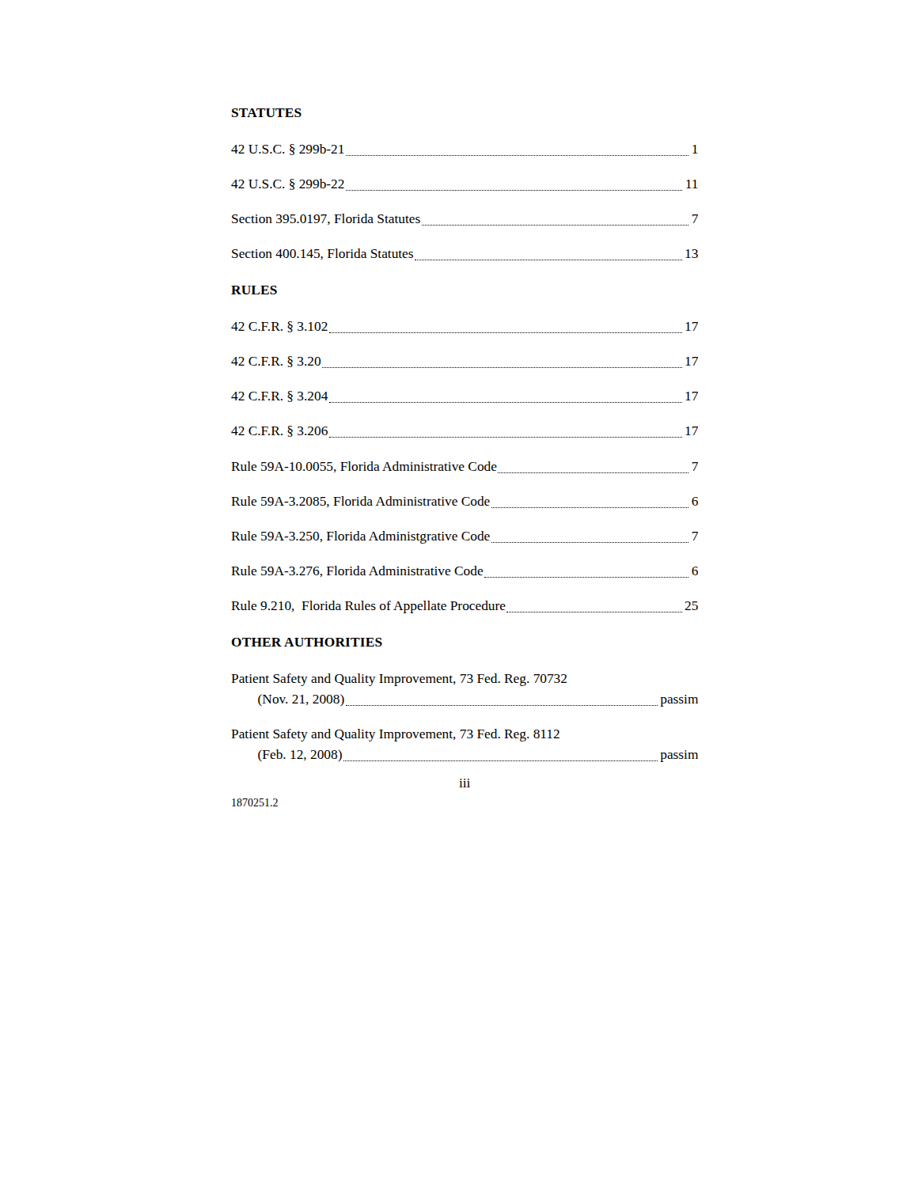STATUTES
42 U.S.C. § 299b-21 1
42 U.S.C. § 299b-22 11
Section 395.0197, Florida Statutes 7
Section 400.145, Florida Statutes 13
RULES
42 C.F.R. § 3.102 17
42 C.F.R. § 3.20 17
42 C.F.R. § 3.204 17
42 C.F.R. § 3.206 17
Rule 59A-10.0055, Florida Administrative Code 7
Rule 59A-3.2085, Florida Administrative Code 6
Rule 59A-3.250, Florida Administgrative Code 7
Rule 59A-3.276, Florida Administrative Code 6
Rule 9.210, Florida Rules of Appellate Procedure 25
OTHER AUTHORITIES
Patient Safety and Quality Improvement, 73 Fed. Reg. 70732 (Nov. 21, 2008) passim
Patient Safety and Quality Improvement, 73 Fed. Reg. 8112 (Feb. 12, 2008) passim
iii
1870251.2